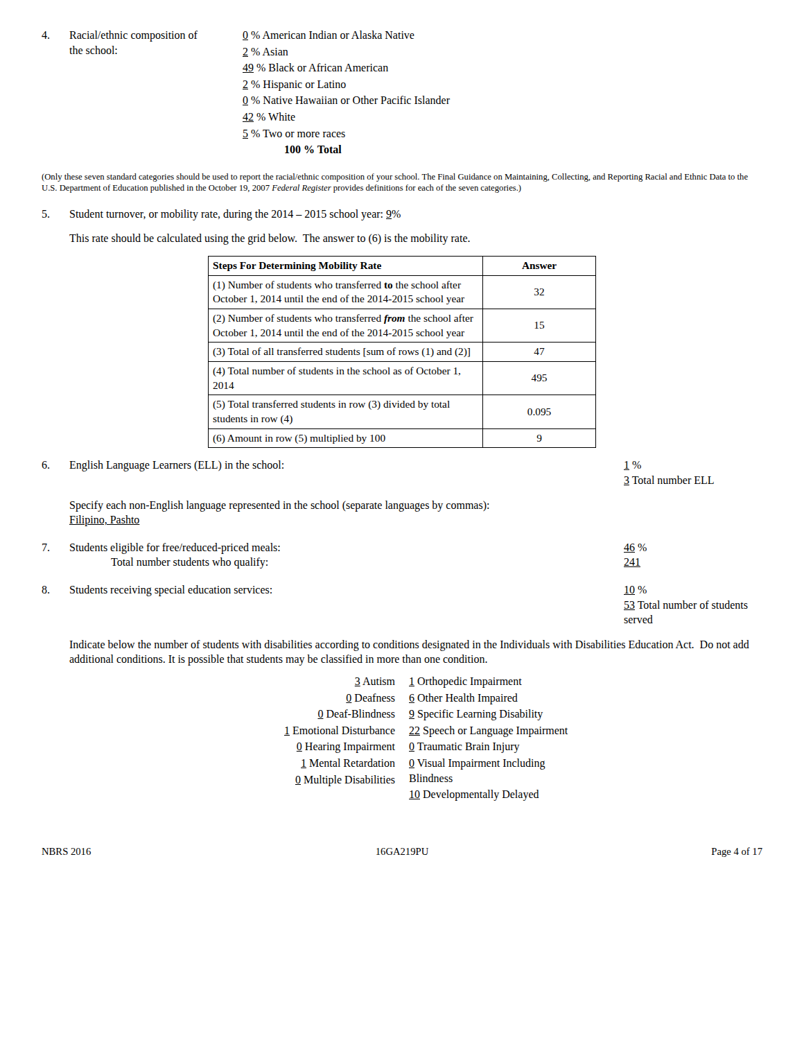4.
Racial/ethnic composition of
the school:
0 % American Indian or Alaska Native
2 % Asian
49 % Black or African American
2 % Hispanic or Latino
0 % Native Hawaiian or Other Pacific Islander
42 % White
5 % Two or more races
100 % Total
(Only these seven standard categories should be used to report the racial/ethnic composition of your school. The Final Guidance on Maintaining, Collecting, and Reporting Racial and Ethnic Data to the U.S. Department of Education published in the October 19, 2007 Federal Register provides definitions for each of the seven categories.)
5.
Student turnover, or mobility rate, during the 2014 – 2015 school year: 9%
This rate should be calculated using the grid below. The answer to (6) is the mobility rate.
| Steps For Determining Mobility Rate | Answer |
| --- | --- |
| (1) Number of students who transferred to the school after October 1, 2014 until the end of the 2014-2015 school year | 32 |
| (2) Number of students who transferred from the school after October 1, 2014 until the end of the 2014-2015 school year | 15 |
| (3) Total of all transferred students [sum of rows (1) and (2)] | 47 |
| (4) Total number of students in the school as of October 1, 2014 | 495 |
| (5) Total transferred students in row (3) divided by total students in row (4) | 0.095 |
| (6) Amount in row (5) multiplied by 100 | 9 |
6.
English Language Learners (ELL) in the school:
1 %
3 Total number ELL
Specify each non-English language represented in the school (separate languages by commas):
Filipino, Pashto
7.
Students eligible for free/reduced-priced meals:
46 %
Total number students who qualify:
241
8.
Students receiving special education services:
10 %
53 Total number of students served
Indicate below the number of students with disabilities according to conditions designated in the Individuals with Disabilities Education Act. Do not add additional conditions. It is possible that students may be classified in more than one condition.
3 Autism
0 Deafness
0 Deaf-Blindness
1 Emotional Disturbance
0 Hearing Impairment
1 Mental Retardation
0 Multiple Disabilities
1 Orthopedic Impairment
6 Other Health Impaired
9 Specific Learning Disability
22 Speech or Language Impairment
0 Traumatic Brain Injury
0 Visual Impairment Including Blindness
10 Developmentally Delayed
NBRS 2016
16GA219PU
Page 4 of 17